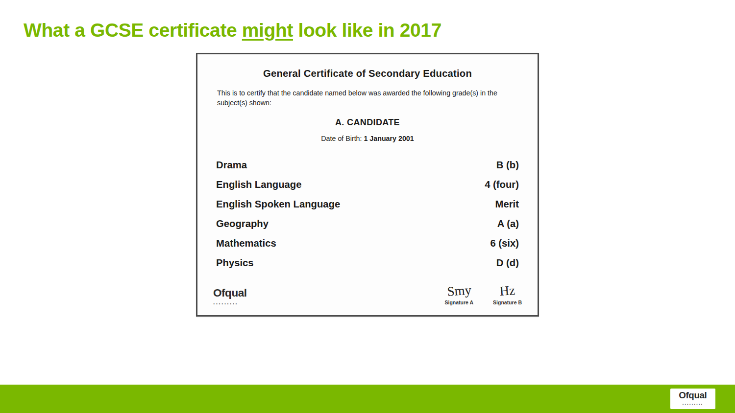What a GCSE certificate might look like in 2017
General Certificate of Secondary Education
This is to certify that the candidate named below was awarded the following grade(s) in the subject(s) shown:
A. CANDIDATE
Date of Birth: 1 January 2001
| Drama | B (b) |
| English Language | 4 (four) |
| English Spoken Language | Merit |
| Geography | A (a) |
| Mathematics | 6 (six) |
| Physics | D (d) |
Ofqual.........
Smy
Signature A
Hz
Signature B
Ofqual.........